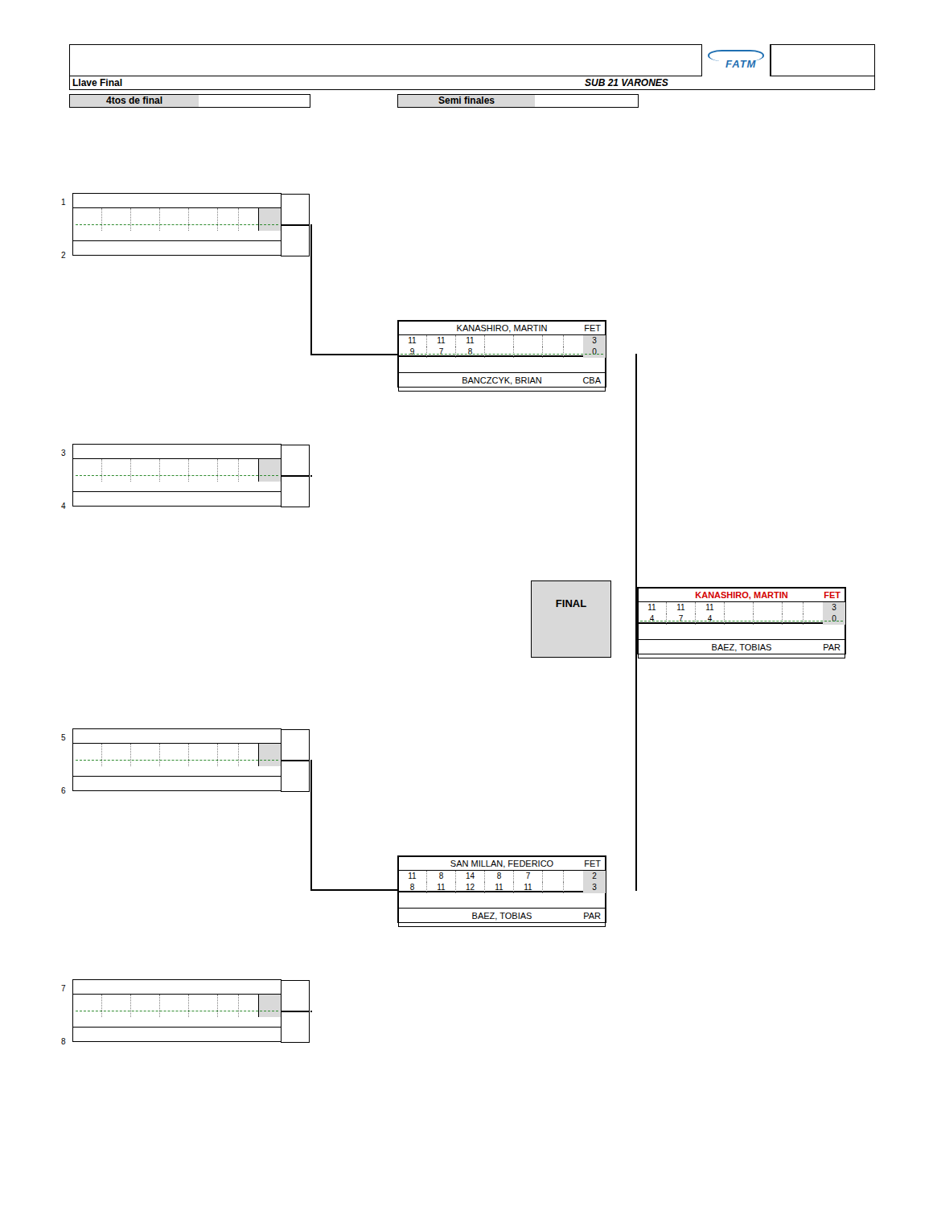FATM
Llave Final
SUB 21 VARONES
4tos de final
Semi finales
1
2
3
4
5
6
7
8
KANASHIRO, MARTIN FET
11
11
11
3
9
7
8
0
BANCZCYK, BRIAN CBA
SAN MILLAN, FEDERICO FET
11
8
14
8
7
2
8
11
12
11
11
3
BAEZ, TOBIAS PAR
FINAL
KANASHIRO, MARTIN FET
11
11
11
3
4
7
4
0
BAEZ, TOBIAS PAR